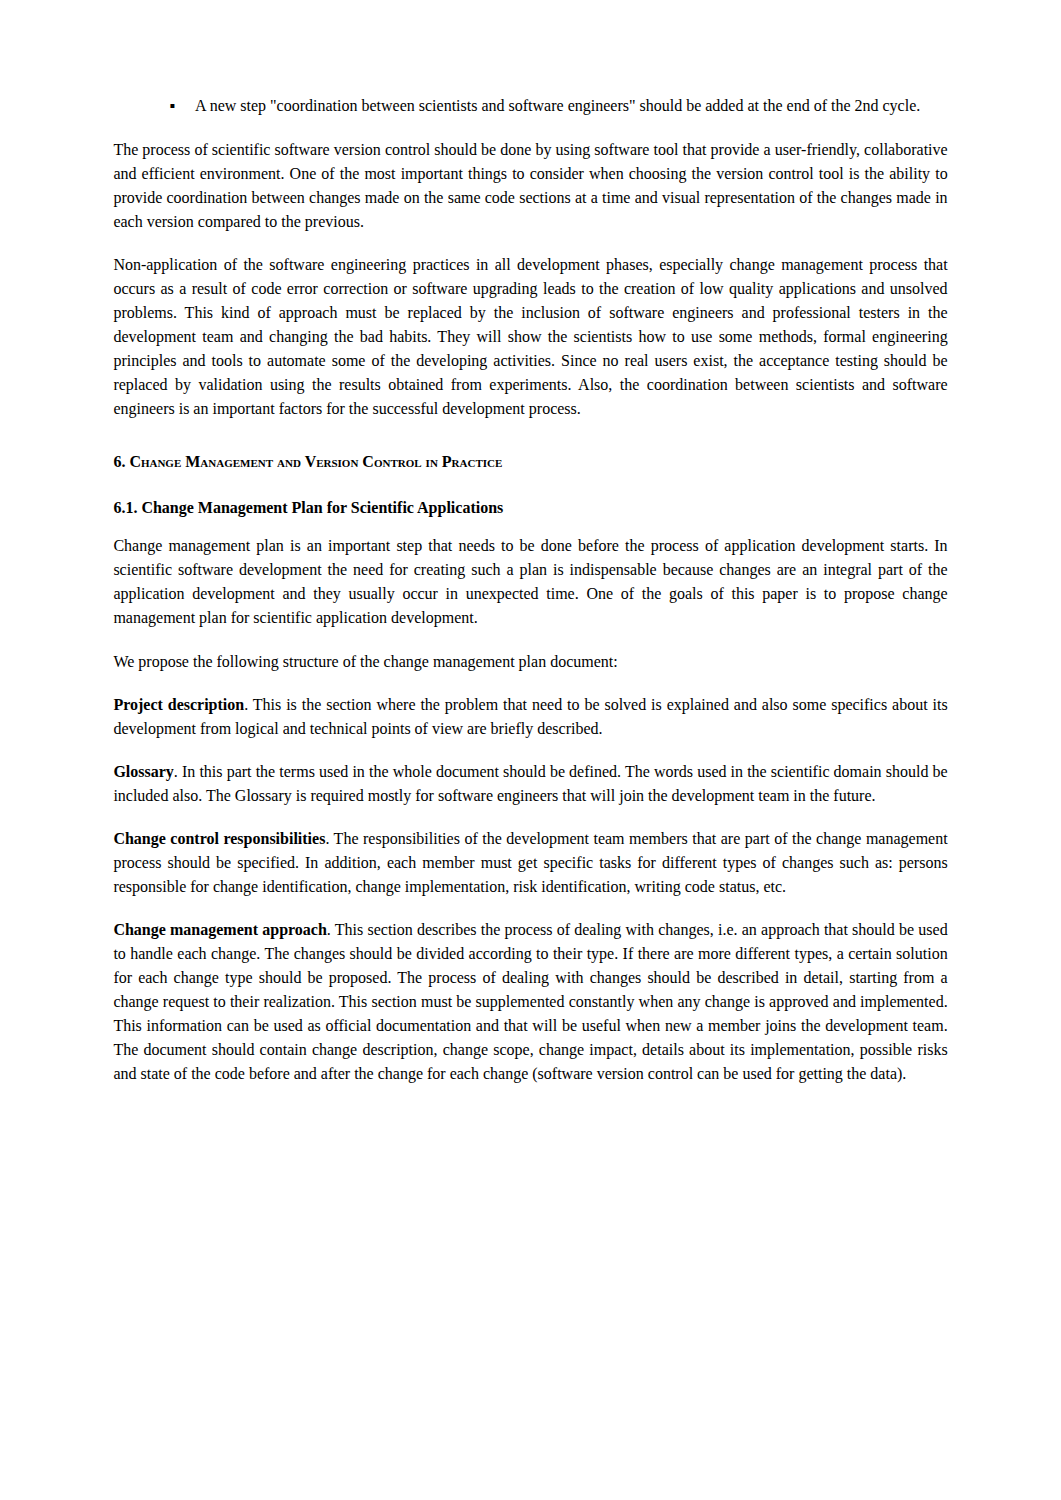A new step "coordination between scientists and software engineers" should be added at the end of the 2nd cycle.
The process of scientific software version control should be done by using software tool that provide a user-friendly, collaborative and efficient environment. One of the most important things to consider when choosing the version control tool is the ability to provide coordination between changes made on the same code sections at a time and visual representation of the changes made in each version compared to the previous.
Non-application of the software engineering practices in all development phases, especially change management process that occurs as a result of code error correction or software upgrading leads to the creation of low quality applications and unsolved problems. This kind of approach must be replaced by the inclusion of software engineers and professional testers in the development team and changing the bad habits. They will show the scientists how to use some methods, formal engineering principles and tools to automate some of the developing activities. Since no real users exist, the acceptance testing should be replaced by validation using the results obtained from experiments. Also, the coordination between scientists and software engineers is an important factors for the successful development process.
6. Change Management and Version Control in Practice
6.1. Change Management Plan for Scientific Applications
Change management plan is an important step that needs to be done before the process of application development starts. In scientific software development the need for creating such a plan is indispensable because changes are an integral part of the application development and they usually occur in unexpected time. One of the goals of this paper is to propose change management plan for scientific application development.
We propose the following structure of the change management plan document:
Project description. This is the section where the problem that need to be solved is explained and also some specifics about its development from logical and technical points of view are briefly described.
Glossary. In this part the terms used in the whole document should be defined. The words used in the scientific domain should be included also. The Glossary is required mostly for software engineers that will join the development team in the future.
Change control responsibilities. The responsibilities of the development team members that are part of the change management process should be specified. In addition, each member must get specific tasks for different types of changes such as: persons responsible for change identification, change implementation, risk identification, writing code status, etc.
Change management approach. This section describes the process of dealing with changes, i.e. an approach that should be used to handle each change. The changes should be divided according to their type. If there are more different types, a certain solution for each change type should be proposed. The process of dealing with changes should be described in detail, starting from a change request to their realization. This section must be supplemented constantly when any change is approved and implemented. This information can be used as official documentation and that will be useful when new a member joins the development team. The document should contain change description, change scope, change impact, details about its implementation, possible risks and state of the code before and after the change for each change (software version control can be used for getting the data).